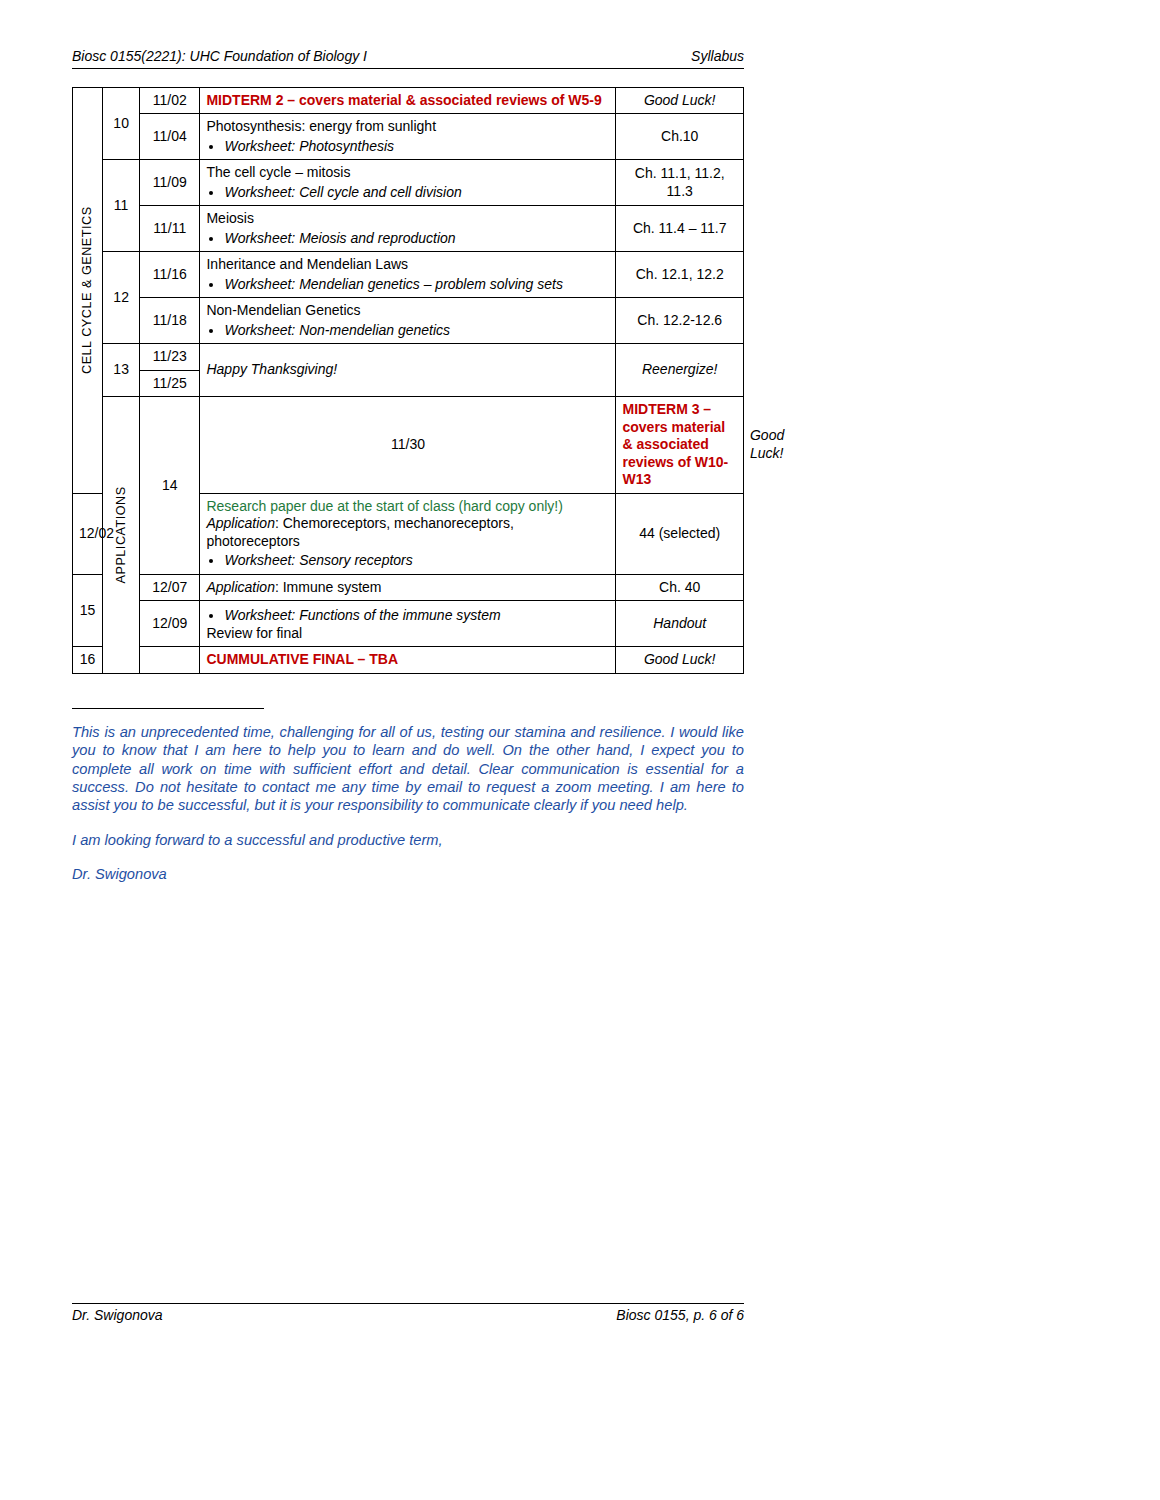Biosc 0155(2221): UHC Foundation of Biology I Syllabus
| CELL CYCLE & GENETICS | 10 | 11/02 | MIDTERM 2 – covers material & associated reviews of W5-9 | Good Luck! |
| 11/04 | Photosynthesis: energy from sunlight Worksheet: Photosynthesis | Ch.10 |
| 11 | 11/09 | The cell cycle – mitosis Worksheet: Cell cycle and cell division | Ch. 11.1, 11.2, 11.3 |
| 11/11 | Meiosis Worksheet: Meiosis and reproduction | Ch. 11.4 – 11.7 |
| 12 | 11/16 | Inheritance and Mendelian Laws Worksheet: Mendelian genetics – problem solving sets | Ch. 12.1, 12.2 |
| 11/18 | Non-Mendelian Genetics Worksheet: Non-mendelian genetics | Ch. 12.2-12.6 |
| 13 | 11/23 | Happy Thanksgiving! | Reenergize! |
| 11/25 |
| APPLICATIONS | 14 | 11/30 | MIDTERM 3 – covers material & associated reviews of W10-W13 | Good Luck! |
| 12/02 | Research paper due at the start of class (hard copy only!) Application : Chemoreceptors, mechanoreceptors, photoreceptors Worksheet: Sensory receptors | 44 (selected) |
| 15 | 12/07 | Application : Immune system | Ch. 40 |
| 12/09 | Worksheet: Functions of the immune system Review for final | Handout |
| 16 | | CUMMULATIVE FINAL – TBA | Good Luck! |
This is an unprecedented time, challenging for all of us, testing our stamina and resilience. I would like you to know that I am here to help you to learn and do well. On the other hand, I expect you to complete all work on time with sufficient effort and detail. Clear communication is essential for a success. Do not hesitate to contact me any time by email to request a zoom meeting. I am here to assist you to be successful, but it is your responsibility to communicate clearly if you need help.
I am looking forward to a successful and productive term,
Dr. Swigonova
Dr. Swigonova Biosc 0155, p. 6 of 6